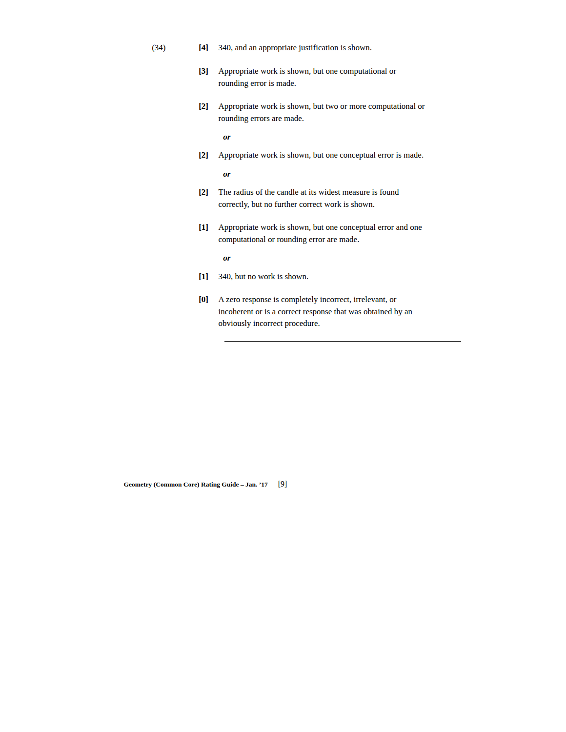(34)
[4]
340, and an appropriate justification is shown.
[3]
Appropriate work is shown, but one computational or rounding error is made.
[2]
Appropriate work is shown, but two or more computational or rounding errors are made.
or
[2]
Appropriate work is shown, but one conceptual error is made.
or
[2]
The radius of the candle at its widest measure is found correctly, but no further correct work is shown.
[1]
Appropriate work is shown, but one conceptual error and one computational or rounding error are made.
or
[1]
340, but no work is shown.
[0]
A zero response is completely incorrect, irrelevant, or incoherent or is a correct response that was obtained by an obviously incorrect procedure.
Geometry (Common Core) Rating Guide – Jan. ’17 [9]